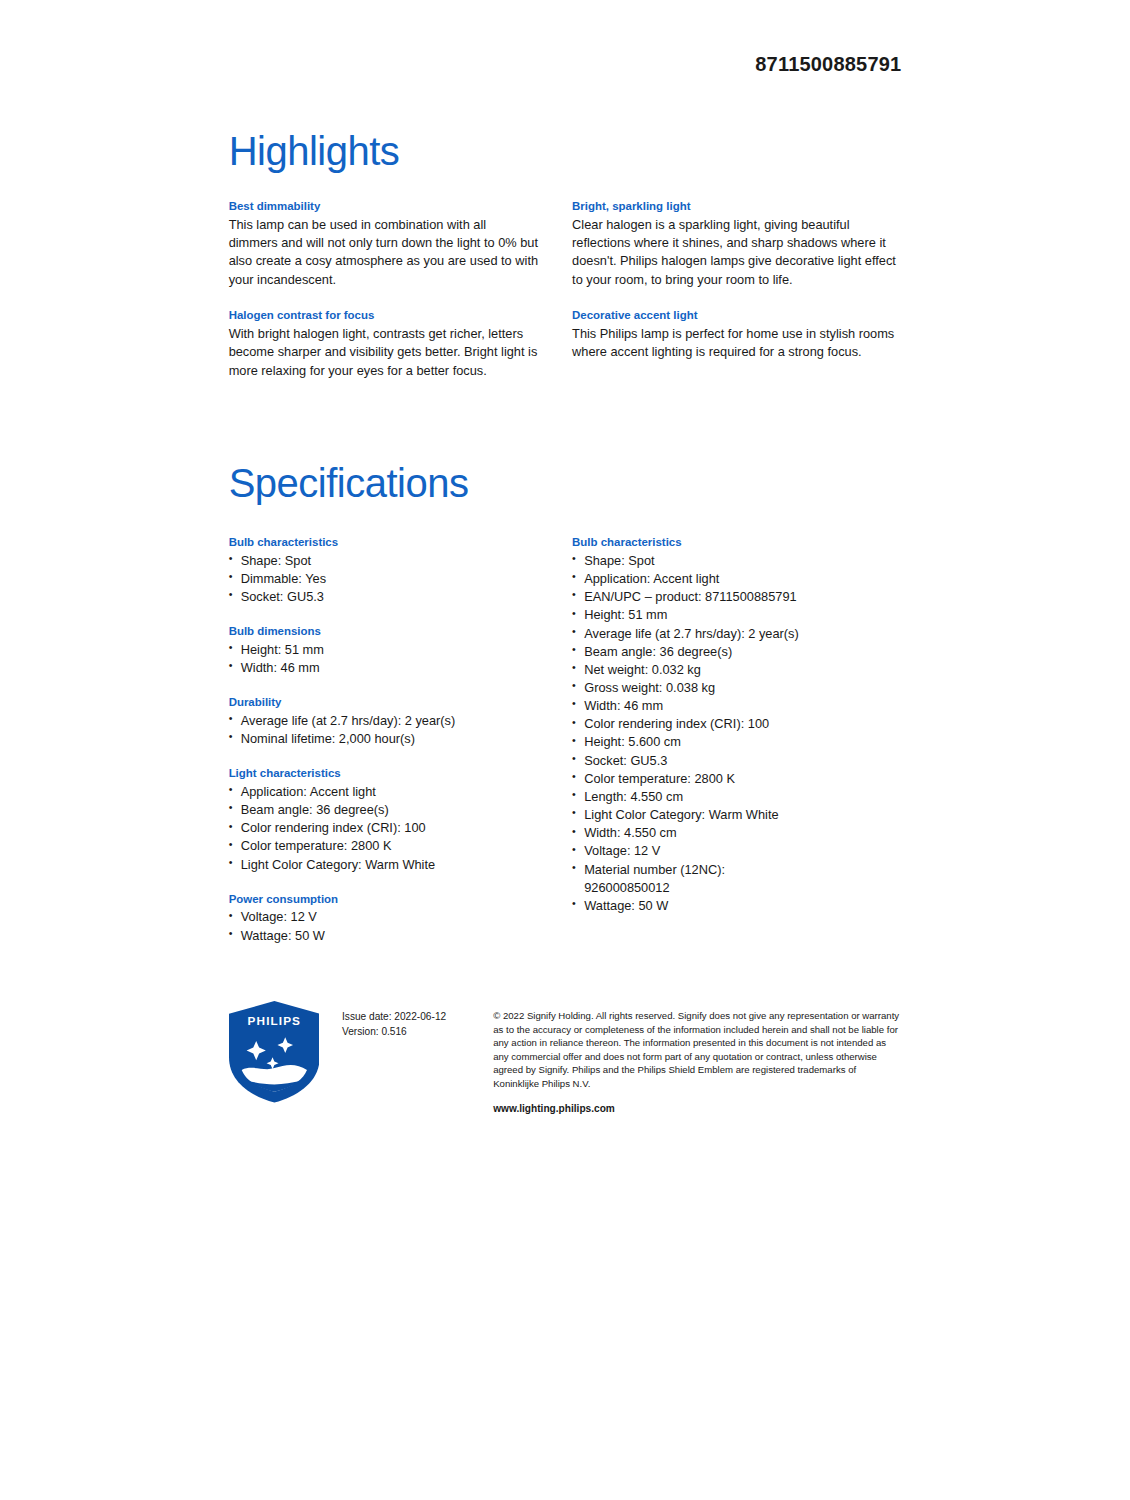8711500885791
Highlights
Best dimmability
This lamp can be used in combination with all dimmers and will not only turn down the light to 0% but also create a cosy atmosphere as you are used to with your incandescent.
Halogen contrast for focus
With bright halogen light, contrasts get richer, letters become sharper and visibility gets better. Bright light is more relaxing for your eyes for a better focus.
Bright, sparkling light
Clear halogen is a sparkling light, giving beautiful reflections where it shines, and sharp shadows where it doesn't. Philips halogen lamps give decorative light effect to your room, to bring your room to life.
Decorative accent light
This Philips lamp is perfect for home use in stylish rooms where accent lighting is required for a strong focus.
Specifications
Bulb characteristics
Shape: Spot
Dimmable: Yes
Socket: GU5.3
Bulb dimensions
Height: 51 mm
Width: 46 mm
Durability
Average life (at 2.7 hrs/day): 2 year(s)
Nominal lifetime: 2,000 hour(s)
Light characteristics
Application: Accent light
Beam angle: 36 degree(s)
Color rendering index (CRI): 100
Color temperature: 2800 K
Light Color Category: Warm White
Power consumption
Voltage: 12 V
Wattage: 50 W
Bulb characteristics
Shape: Spot
Application: Accent light
EAN/UPC – product: 8711500885791
Height: 51 mm
Average life (at 2.7 hrs/day): 2 year(s)
Beam angle: 36 degree(s)
Net weight: 0.032 kg
Gross weight: 0.038 kg
Width: 46 mm
Color rendering index (CRI): 100
Height: 5.600 cm
Socket: GU5.3
Color temperature: 2800 K
Length: 4.550 cm
Light Color Category: Warm White
Width: 4.550 cm
Voltage: 12 V
Material number (12NC):926000850012
Wattage: 50 W
PHILIPS
Issue date: 2022-06-12
Version: 0.516
© 2022 Signify Holding. All rights reserved. Signify does not give any representation or warranty as to the accuracy or completeness of the information included herein and shall not be liable for any action in reliance thereon. The information presented in this document is not intended as any commercial offer and does not form part of any quotation or contract, unless otherwise agreed by Signify. Philips and the Philips Shield Emblem are registered trademarks of Koninklijke Philips N.V.
www.lighting.philips.com